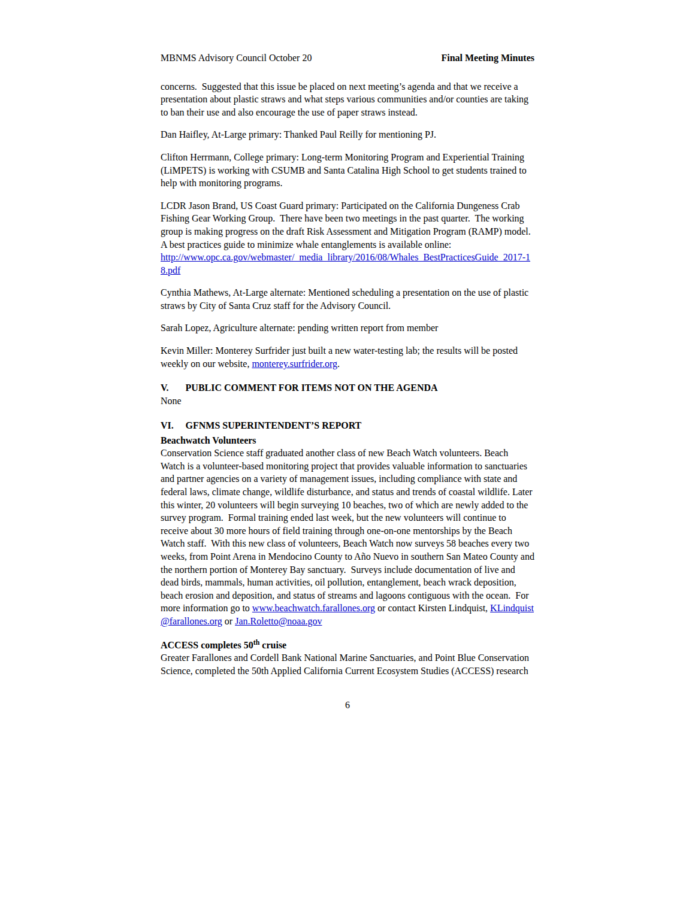MBNMS Advisory Council October 20
Final Meeting Minutes
concerns. Suggested that this issue be placed on next meeting’s agenda and that we receive a presentation about plastic straws and what steps various communities and/or counties are taking to ban their use and also encourage the use of paper straws instead.
Dan Haifley, At-Large primary: Thanked Paul Reilly for mentioning PJ.
Clifton Herrmann, College primary: Long-term Monitoring Program and Experiential Training (LiMPETS) is working with CSUMB and Santa Catalina High School to get students trained to help with monitoring programs.
LCDR Jason Brand, US Coast Guard primary: Participated on the California Dungeness Crab Fishing Gear Working Group. There have been two meetings in the past quarter. The working group is making progress on the draft Risk Assessment and Mitigation Program (RAMP) model. A best practices guide to minimize whale entanglements is available online:
http://www.opc.ca.gov/webmaster/_media_library/2016/08/Whales_BestPracticesGuide_2017-18.pdf
Cynthia Mathews, At-Large alternate: Mentioned scheduling a presentation on the use of plastic straws by City of Santa Cruz staff for the Advisory Council.
Sarah Lopez, Agriculture alternate: pending written report from member
Kevin Miller: Monterey Surfrider just built a new water-testing lab; the results will be posted weekly on our website, monterey.surfrider.org.
V. PUBLIC COMMENT FOR ITEMS NOT ON THE AGENDA
None
VI. GFNMS SUPERINTENDENT’S REPORT
Beachwatch Volunteers
Conservation Science staff graduated another class of new Beach Watch volunteers. Beach Watch is a volunteer-based monitoring project that provides valuable information to sanctuaries and partner agencies on a variety of management issues, including compliance with state and federal laws, climate change, wildlife disturbance, and status and trends of coastal wildlife. Later this winter, 20 volunteers will begin surveying 10 beaches, two of which are newly added to the survey program. Formal training ended last week, but the new volunteers will continue to receive about 30 more hours of field training through one-on-one mentorships by the Beach Watch staff. With this new class of volunteers, Beach Watch now surveys 58 beaches every two weeks, from Point Arena in Mendocino County to Año Nuevo in southern San Mateo County and the northern portion of Monterey Bay sanctuary. Surveys include documentation of live and dead birds, mammals, human activities, oil pollution, entanglement, beach wrack deposition, beach erosion and deposition, and status of streams and lagoons contiguous with the ocean. For more information go to www.beachwatch.farallones.org or contact Kirsten Lindquist, KLindquist@farallones.org or Jan.Roletto@noaa.gov
ACCESS completes 50th cruise
Greater Farallones and Cordell Bank National Marine Sanctuaries, and Point Blue Conservation Science, completed the 50th Applied California Current Ecosystem Studies (ACCESS) research
6